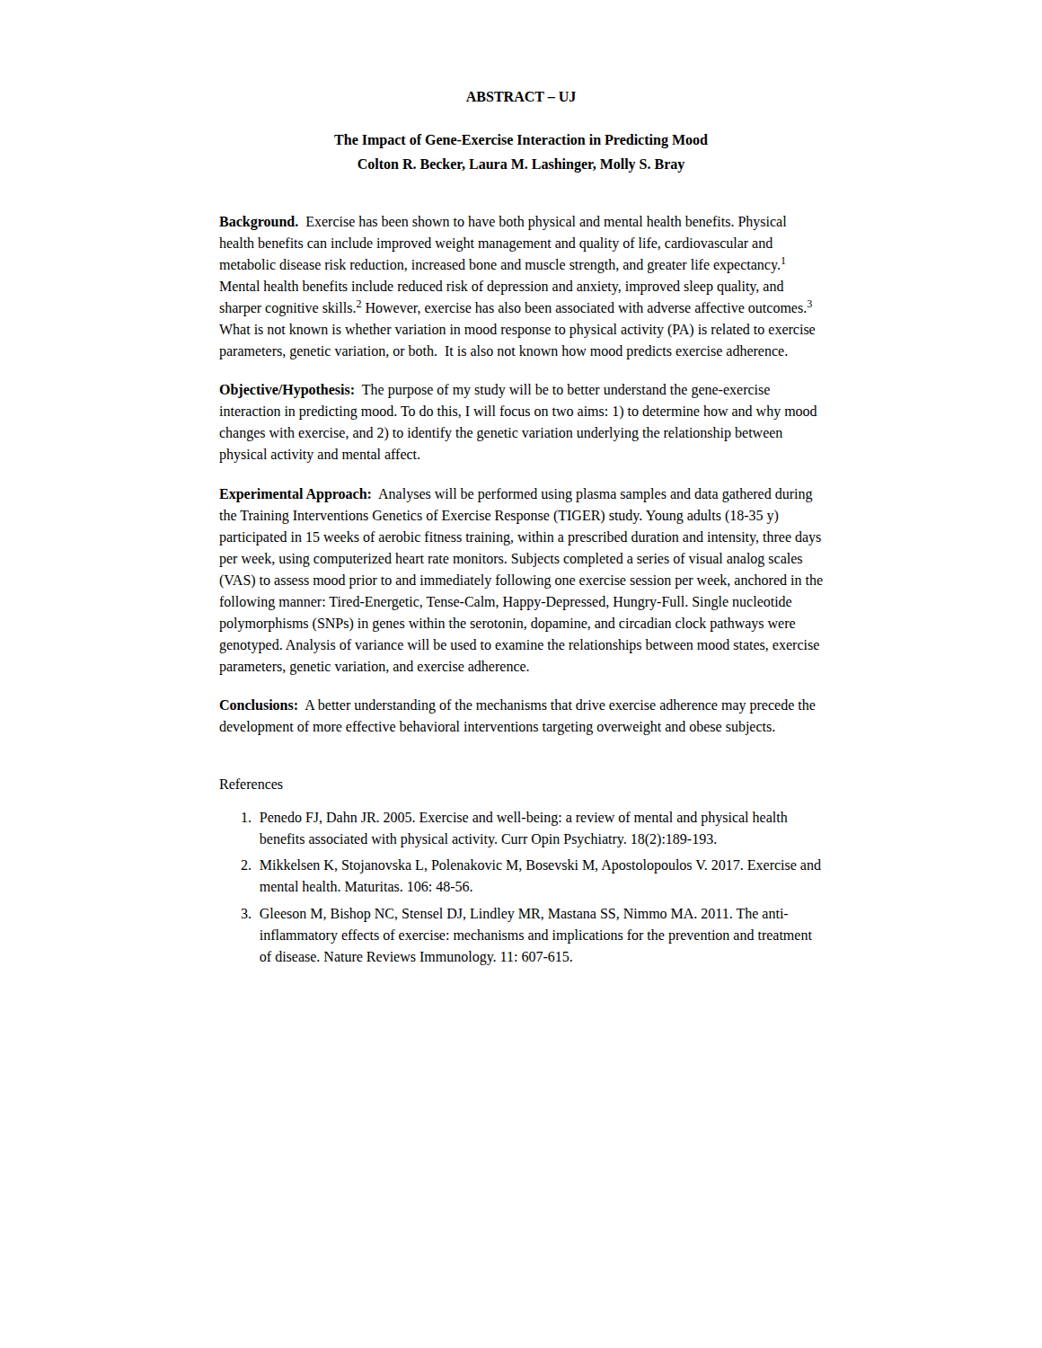ABSTRACT – UJ
The Impact of Gene-Exercise Interaction in Predicting Mood
Colton R. Becker, Laura M. Lashinger, Molly S. Bray
Background. Exercise has been shown to have both physical and mental health benefits. Physical health benefits can include improved weight management and quality of life, cardiovascular and metabolic disease risk reduction, increased bone and muscle strength, and greater life expectancy.1 Mental health benefits include reduced risk of depression and anxiety, improved sleep quality, and sharper cognitive skills.2 However, exercise has also been associated with adverse affective outcomes.3 What is not known is whether variation in mood response to physical activity (PA) is related to exercise parameters, genetic variation, or both. It is also not known how mood predicts exercise adherence.
Objective/Hypothesis: The purpose of my study will be to better understand the gene-exercise interaction in predicting mood. To do this, I will focus on two aims: 1) to determine how and why mood changes with exercise, and 2) to identify the genetic variation underlying the relationship between physical activity and mental affect.
Experimental Approach: Analyses will be performed using plasma samples and data gathered during the Training Interventions Genetics of Exercise Response (TIGER) study. Young adults (18-35 y) participated in 15 weeks of aerobic fitness training, within a prescribed duration and intensity, three days per week, using computerized heart rate monitors. Subjects completed a series of visual analog scales (VAS) to assess mood prior to and immediately following one exercise session per week, anchored in the following manner: Tired-Energetic, Tense-Calm, Happy-Depressed, Hungry-Full. Single nucleotide polymorphisms (SNPs) in genes within the serotonin, dopamine, and circadian clock pathways were genotyped. Analysis of variance will be used to examine the relationships between mood states, exercise parameters, genetic variation, and exercise adherence.
Conclusions: A better understanding of the mechanisms that drive exercise adherence may precede the development of more effective behavioral interventions targeting overweight and obese subjects.
References
Penedo FJ, Dahn JR. 2005. Exercise and well-being: a review of mental and physical health benefits associated with physical activity. Curr Opin Psychiatry. 18(2):189-193.
Mikkelsen K, Stojanovska L, Polenakovic M, Bosevski M, Apostolopoulos V. 2017. Exercise and mental health. Maturitas. 106: 48-56.
Gleeson M, Bishop NC, Stensel DJ, Lindley MR, Mastana SS, Nimmo MA. 2011. The anti-inflammatory effects of exercise: mechanisms and implications for the prevention and treatment of disease. Nature Reviews Immunology. 11: 607-615.